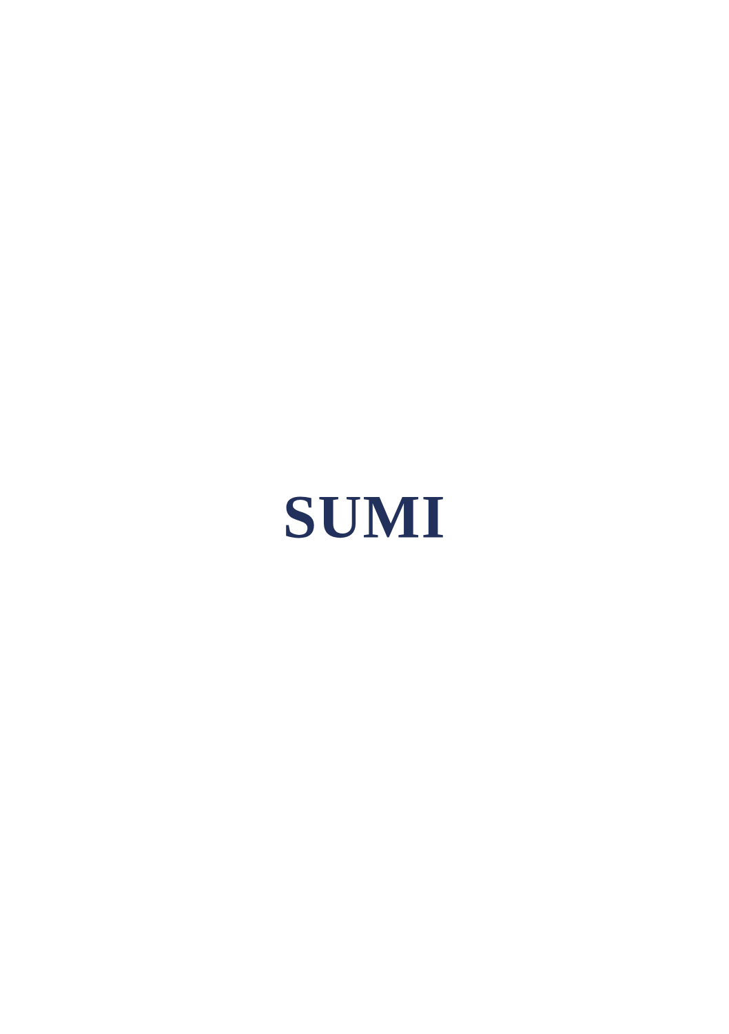SUMI